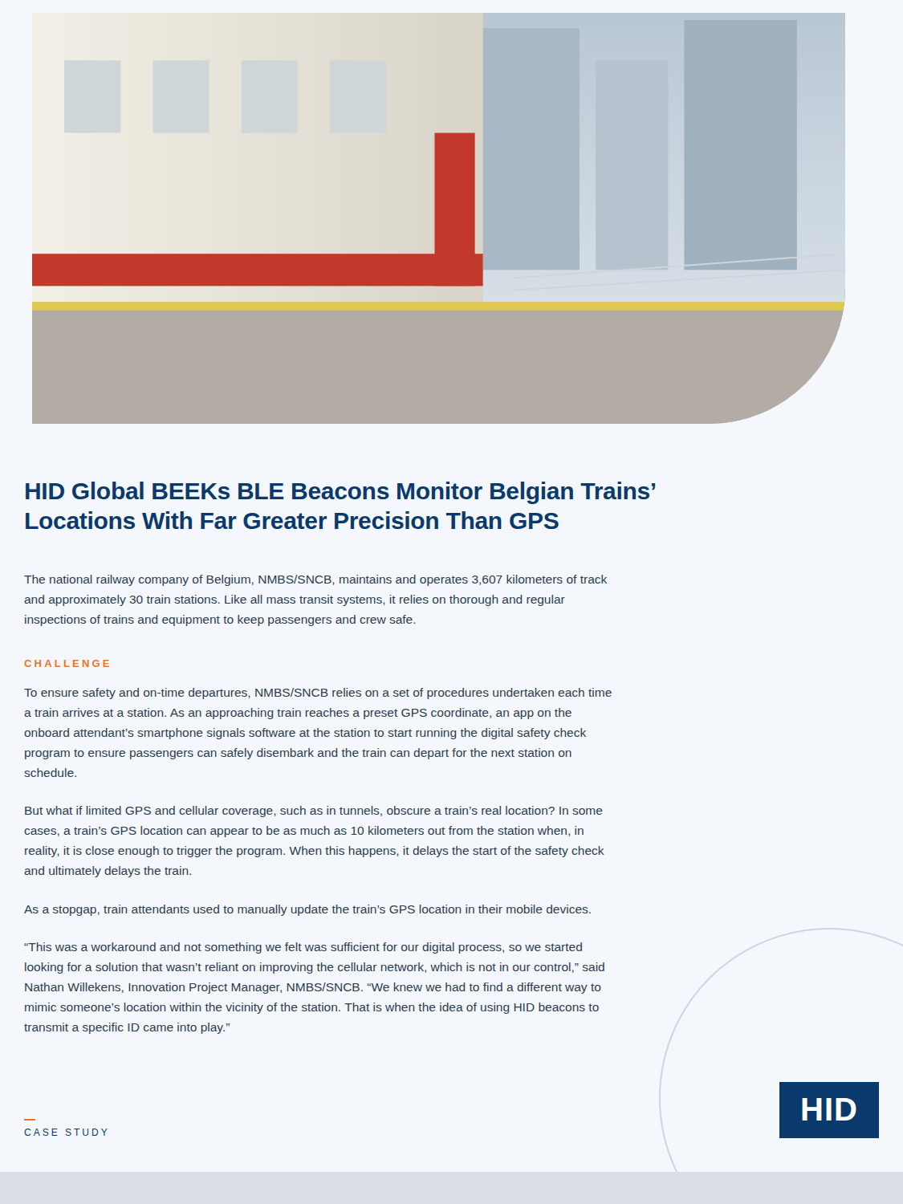HID Global BEEKs BLE Beacons Monitor Belgian Trains’ Locations With Far Greater Precision Than GPS
The national railway company of Belgium, NMBS/SNCB, maintains and operates 3,607 kilometers of track and approximately 30 train stations. Like all mass transit systems, it relies on thorough and regular inspections of trains and equipment to keep passengers and crew safe.
Challenge
To ensure safety and on-time departures, NMBS/SNCB relies on a set of procedures undertaken each time a train arrives at a station. As an approaching train reaches a preset GPS coordinate, an app on the onboard attendant’s smartphone signals software at the station to start running the digital safety check program to ensure passengers can safely disembark and the train can depart for the next station on schedule.
But what if limited GPS and cellular coverage, such as in tunnels, obscure a train’s real location? In some cases, a train’s GPS location can appear to be as much as 10 kilometers out from the station when, in reality, it is close enough to trigger the program. When this happens, it delays the start of the safety check and ultimately delays the train.
As a stopgap, train attendants used to manually update the train’s GPS location in their mobile devices.
“This was a workaround and not something we felt was sufficient for our digital process, so we started looking for a solution that wasn’t reliant on improving the cellular network, which is not in our control,” said Nathan Willekens, Innovation Project Manager, NMBS/SNCB. “We knew we had to find a different way to mimic someone’s location within the vicinity of the station. That is when the idea of using HID beacons to transmit a specific ID came into play.”
Case Study
HID